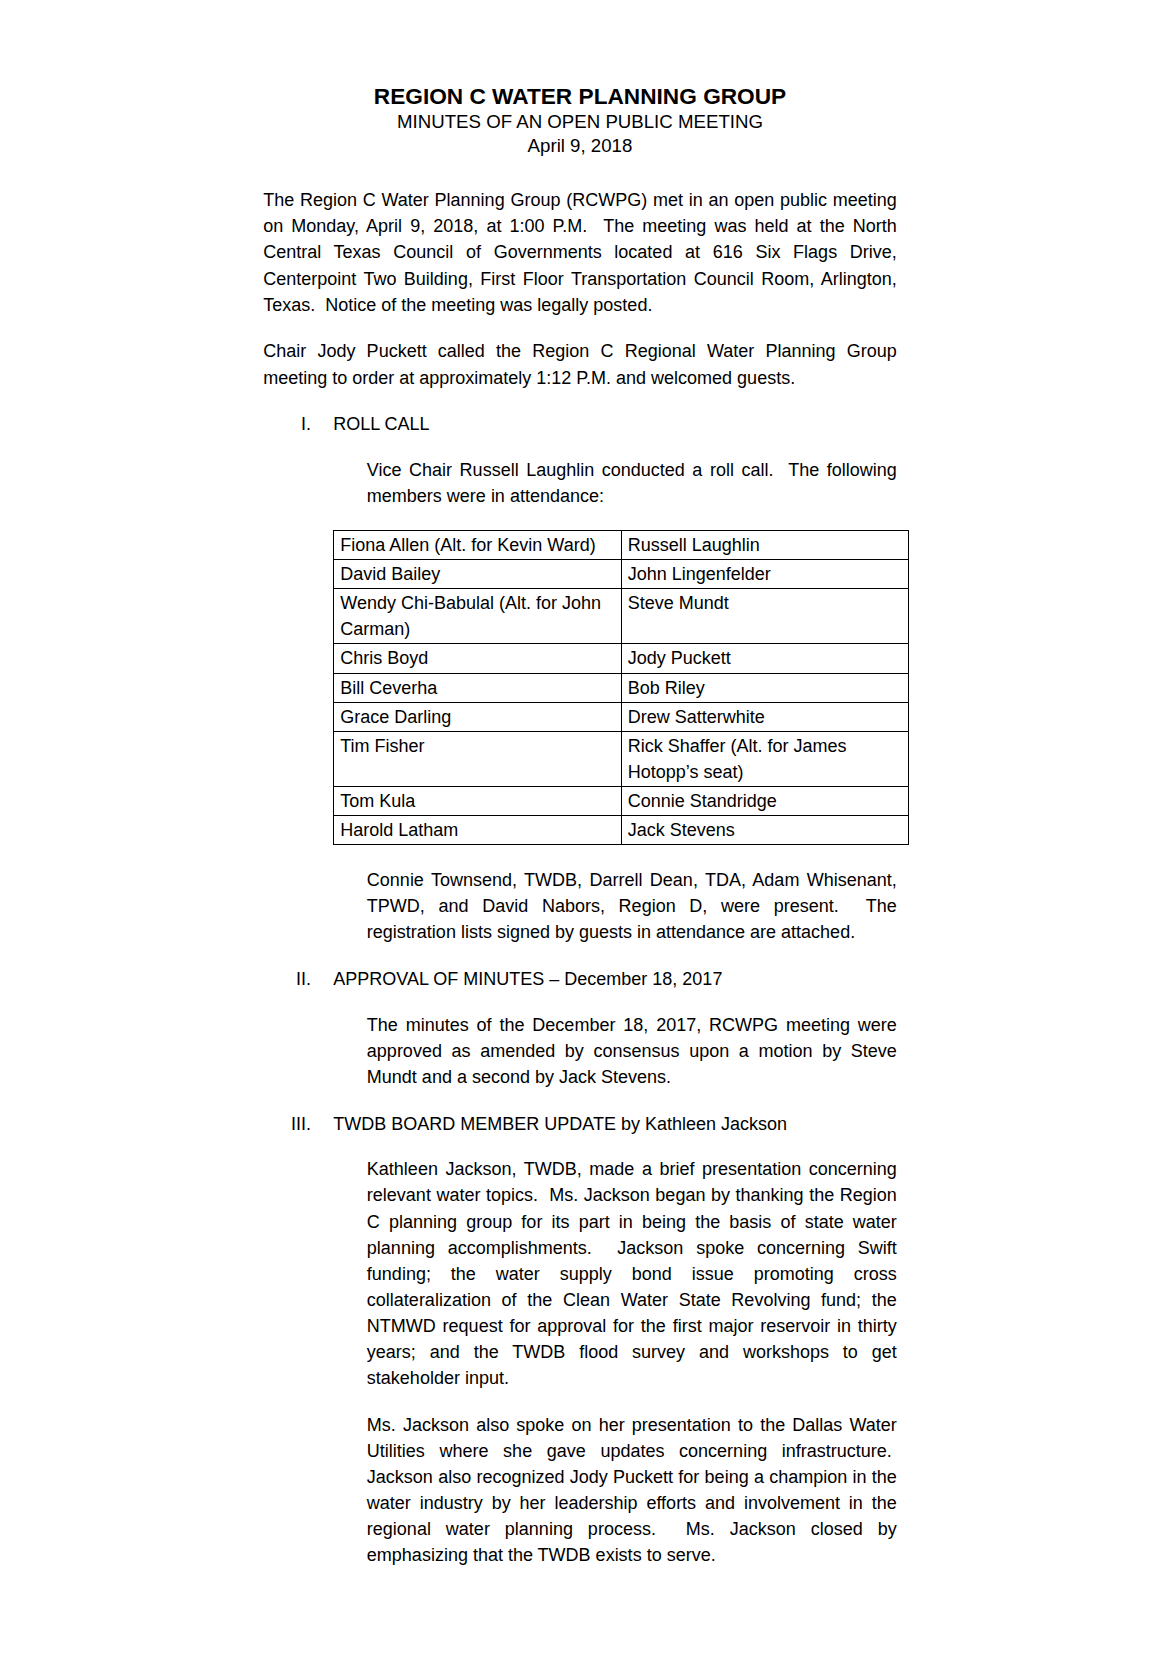REGION C WATER PLANNING GROUP
MINUTES OF AN OPEN PUBLIC MEETING
April 9, 2018
The Region C Water Planning Group (RCWPG) met in an open public meeting on Monday, April 9, 2018, at 1:00 P.M. The meeting was held at the North Central Texas Council of Governments located at 616 Six Flags Drive, Centerpoint Two Building, First Floor Transportation Council Room, Arlington, Texas. Notice of the meeting was legally posted.
Chair Jody Puckett called the Region C Regional Water Planning Group meeting to order at approximately 1:12 P.M. and welcomed guests.
ROLL CALL
Vice Chair Russell Laughlin conducted a roll call. The following members were in attendance:
| Fiona Allen (Alt. for Kevin Ward) | Russell Laughlin |
| David Bailey | John Lingenfelder |
| Wendy Chi-Babulal (Alt. for John Carman) | Steve Mundt |
| Chris Boyd | Jody Puckett |
| Bill Ceverha | Bob Riley |
| Grace Darling | Drew Satterwhite |
| Tim Fisher | Rick Shaffer (Alt. for James Hotopp’s seat) |
| Tom Kula | Connie Standridge |
| Harold Latham | Jack Stevens |
Connie Townsend, TWDB, Darrell Dean, TDA, Adam Whisenant, TPWD, and David Nabors, Region D, were present. The registration lists signed by guests in attendance are attached.
APPROVAL OF MINUTES – December 18, 2017
The minutes of the December 18, 2017, RCWPG meeting were approved as amended by consensus upon a motion by Steve Mundt and a second by Jack Stevens.
TWDB BOARD MEMBER UPDATE by Kathleen Jackson
Kathleen Jackson, TWDB, made a brief presentation concerning relevant water topics. Ms. Jackson began by thanking the Region C planning group for its part in being the basis of state water planning accomplishments. Jackson spoke concerning Swift funding; the water supply bond issue promoting cross collateralization of the Clean Water State Revolving fund; the NTMWD request for approval for the first major reservoir in thirty years; and the TWDB flood survey and workshops to get stakeholder input.
Ms. Jackson also spoke on her presentation to the Dallas Water Utilities where she gave updates concerning infrastructure. Jackson also recognized Jody Puckett for being a champion in the water industry by her leadership efforts and involvement in the regional water planning process. Ms. Jackson closed by emphasizing that the TWDB exists to serve.